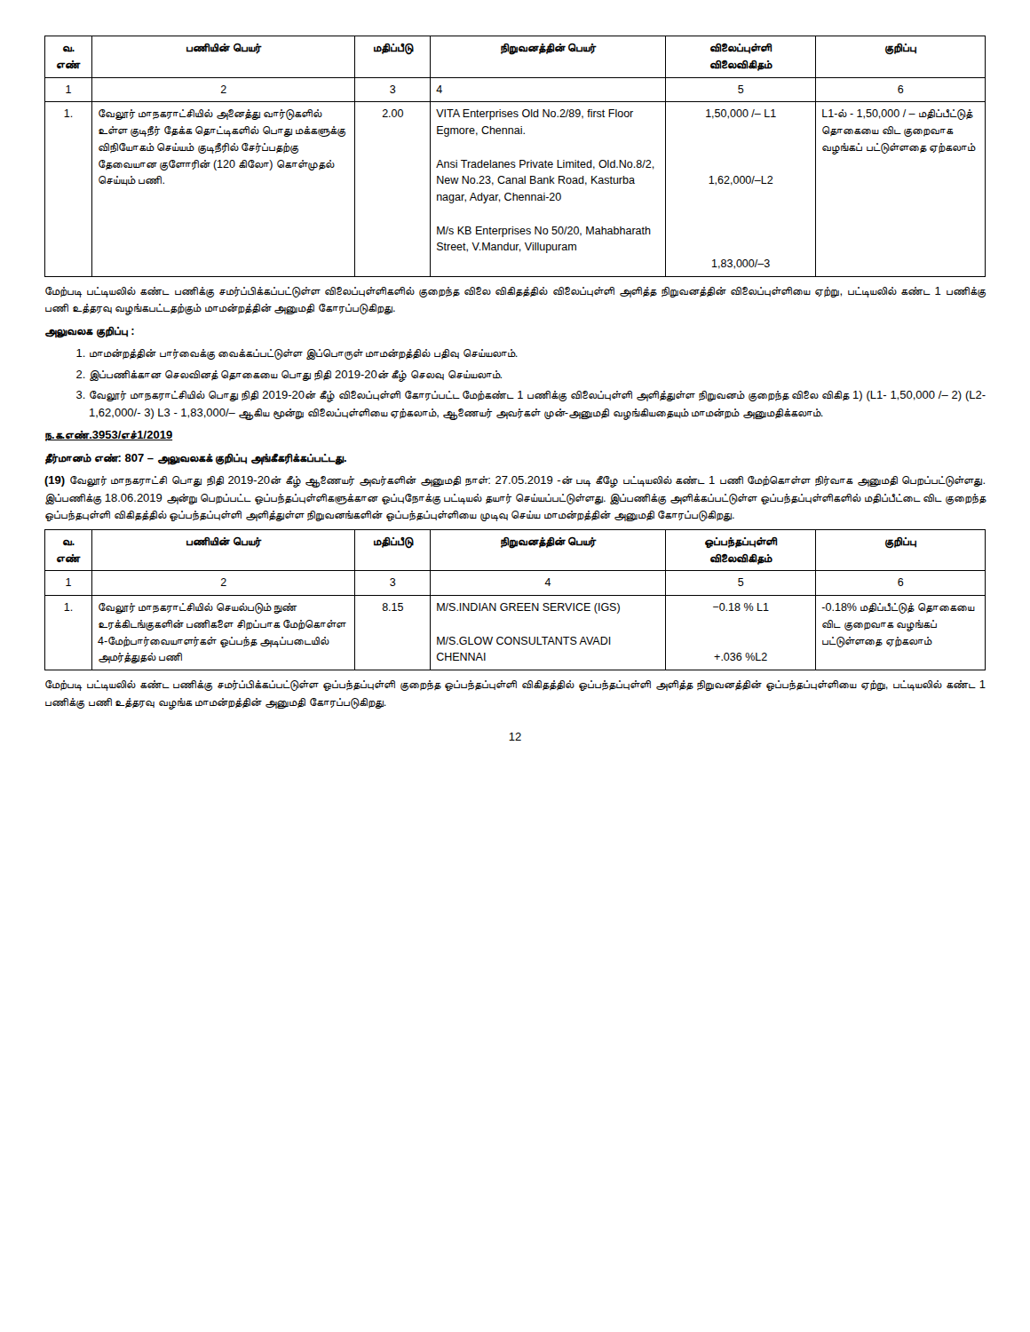| வ. எண் | பணியின் பெயர் | மதிப்பீடு | நிறுவனத்தின் பெயர் | விலைப்புள்ளி விலைவிகிதம் | குறிப்பு |
| --- | --- | --- | --- | --- | --- |
| 1 | 2 | 3 | 4 | 5 | 6 |
| 1. | வேலூர் மாநகராட்சியில் அனைத்து வார்டுகளில் உள்ள குடிநீர் தேக்க தொட்டிகளில் பொது மக்களுக்கு விநியோகம் செய்யம் குடிநீரில் சேர்ப்பதற்கு தேவையான குளோரின் (120 கிலோ) கொள்முதல் செய்யும் பணி. | 2.00 | VITA Enterprises Old No.2/89, first Floor Egmore, Chennai. Ansi Tradelanes Private Limited, Old.No.8/2, New No.23, Canal Bank Road, Kasturba nagar, Adyar, Chennai-20 M/s KB Enterprises No 50/20, Mahabharath Street, V.Mandur, Villupuram | 1,50,000 /– L1 1,62,000/–L2 1,83,000/–3 | L1-ல் - 1,50,000 / – மதிப்பீட்டுத் தொகையை விட குறைவாக வழங்கப் பட்டுள்ளதை ஏற்கலாம் |
மேற்படி பட்டியலில் கண்ட பணிக்கு சமர்ப்பிக்கப்பட்டுள்ள விலைப்புள்ளிகளில் குறைந்த விலை விகிதத்தில் விலைப்புள்ளி அளித்த நிறுவனத்தின் விலைப்புள்ளியை ஏற்று, பட்டியலில் கண்ட 1 பணிக்கு பணி உத்தரவு வழங்கபட்டதற்கும் மாமன்றத்தின் அனுமதி கோரப்படுகிறது.
அலுவலக குறிப்பு :
மாமன்றத்தின் பார்வைக்கு வைக்கப்பட்டுள்ள இப்பொருள் மாமன்றத்தில் பதிவு செய்யலாம்.
இப்பணிக்கான செலவினத் தொகையை பொது நிதி 2019-20ன் கீழ் செலவு செய்யலாம்.
வேலூர் மாநகராட்சியில் பொது நிதி 2019-20ன் கீழ் விலைப்புள்ளி கோரப்பட்ட மேற்கண்ட 1 பணிக்கு விலைப்புள்ளி அளித்துள்ள நிறுவனம் குறைந்த விலை விகித 1) (L1- 1,50,000 /– 2) (L2- 1,62,000/- 3) L3 - 1,83,000/– ஆகிய மூன்று விலைப்புள்ளியை ஏற்கலாம், ஆணையர் அவர்கள் முன்-அனுமதி வழங்கியதையும் மாமன்றம் அனுமதிக்கலாம்.
ந.க.எண்.3953/எச்1/2019
தீர்மானம் எண்: 807 – அலுவலகக் குறிப்பு அங்கீகரிக்கப்பட்டது.
(19) வேலூர் மாநகராட்சி பொது நிதி 2019-20ன் கீழ் ஆணையர் அவர்களின் அனுமதி நாள்: 27.05.2019 -ன் படி கீழே பட்டியலில் கண்ட 1 பணி மேற்கொள்ள நிர்வாக அனுமதி பெறப்பட்டுள்ளது. இப்பணிக்கு 18.06.2019 அன்று பெறப்பட்ட ஒப்பந்தப்புள்ளிகளுக்கான ஒப்புநோக்கு பட்டியல் தயார் செய்யப்பட்டுள்ளது. இப்பணிக்கு அளிக்கப்பட்டுள்ள ஒப்பந்தப்புள்ளிகளில் மதிப்பீட்டை விட குறைந்த ஒப்பந்தபுள்ளி விகிதத்தில் ஒப்பந்தப்புள்ளி அளித்துள்ள நிறுவனங்களின் ஒப்பந்தப்புள்ளியை முடிவு செய்ய மாமன்றத்தின் அனுமதி கோரப்படுகிறது.
| வ. எண் | பணியின் பெயர் | மதிப்பீடு | நிறுவனத்தின் பெயர் | ஒப்பந்தப்புள்ளி விலைவிகிதம் | குறிப்பு |
| --- | --- | --- | --- | --- | --- |
| 1 | 2 | 3 | 4 | 5 | 6 |
| 1. | வேலூர் மாநகராட்சியில் செயல்படும் நுண் உரக்கிடங்குகளின் பணிகளை சிறப்பாக மேற்கொள்ள 4-மேற்பார்வையாளர்கள் ஒப்பந்த அடிப்படையில் அமர்த்துதல் பணி | 8.15 | M/S.INDIAN GREEN SERVICE (IGS) M/S.GLOW CONSULTANTS AVADI CHENNAI | −0.18 % L1 +.036 %L2 | -0.18% மதிப்பீட்டுத் தொகையை விட குறைவாக வழங்கப் பட்டுள்ளதை ஏற்கலாம் |
மேற்படி பட்டியலில் கண்ட பணிக்கு சமர்ப்பிக்கப்பட்டுள்ள ஒப்பந்தப்புள்ளி குறைந்த ஒப்பந்தப்புள்ளி விகிதத்தில் ஒப்பந்தப்புள்ளி அளித்த நிறுவனத்தின் ஒப்பந்தப்புள்ளியை ஏற்று, பட்டியலில் கண்ட 1 பணிக்கு பணி உத்தரவு வழங்க மாமன்றத்தின் அனுமதி கோரப்படுகிறது.
12